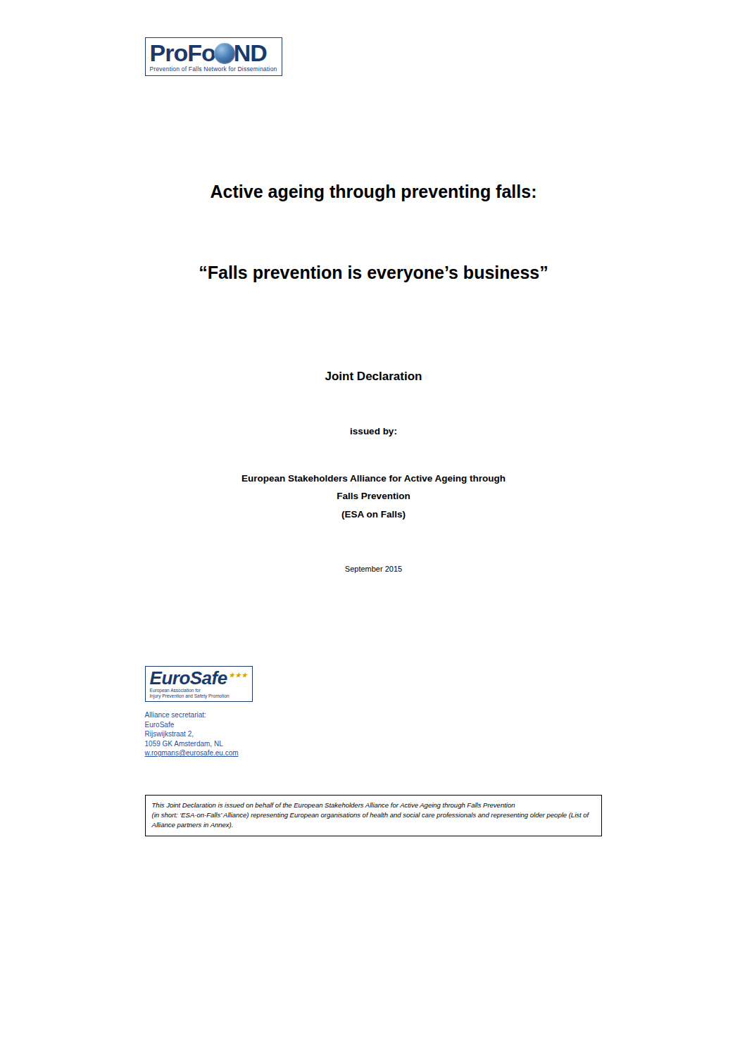ProFo ND
Prevention of Falls Network for Dissemination
Active ageing through preventing falls:
“Falls prevention is everyone’s business”
Joint Declaration
issued by:
European Stakeholders Alliance for Active Ageing through
Falls Prevention
(ESA on Falls)
September 2015
EuroSafe★★★
European Association for
Injury Prevention and Safety Promotion
Alliance secretariat:
EuroSafe
Rijswijkstraat 2,
1059 GK Amsterdam, NL
w.rogmans@eurosafe.eu.com
This Joint Declaration is issued on behalf of the European Stakeholders Alliance for Active Ageing through Falls Prevention
(in short: ‘ESA-on-Falls’ Alliance) representing European organisations of health and social care professionals and representing older people (List of Alliance partners in Annex).